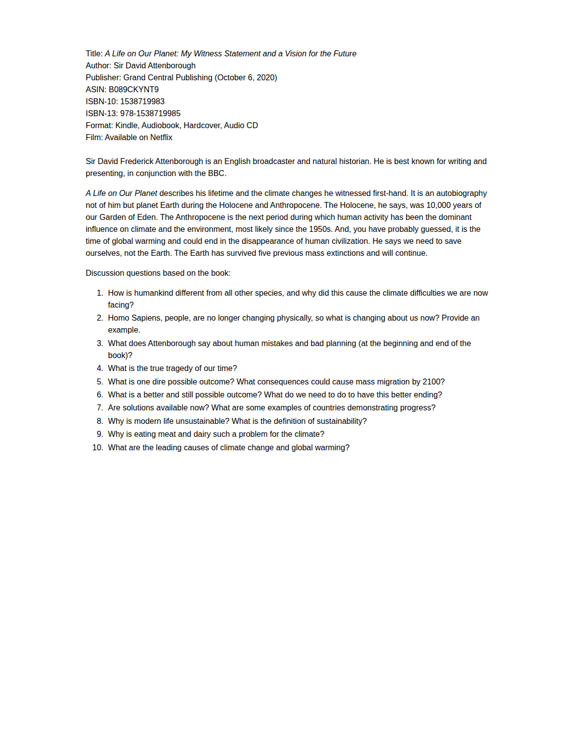Title: A Life on Our Planet: My Witness Statement and a Vision for the Future
Author: Sir David Attenborough
Publisher: Grand Central Publishing (October 6, 2020)
ASIN: B089CKYNT9
ISBN-10: 1538719983
ISBN-13: 978-1538719985
Format: Kindle, Audiobook, Hardcover, Audio CD
Film: Available on Netflix
Sir David Frederick Attenborough is an English broadcaster and natural historian. He is best known for writing and presenting, in conjunction with the BBC.
A Life on Our Planet describes his lifetime and the climate changes he witnessed first-hand. It is an autobiography not of him but planet Earth during the Holocene and Anthropocene. The Holocene, he says, was 10,000 years of our Garden of Eden. The Anthropocene is the next period during which human activity has been the dominant influence on climate and the environment, most likely since the 1950s. And, you have probably guessed, it is the time of global warming and could end in the disappearance of human civilization. He says we need to save ourselves, not the Earth. The Earth has survived five previous mass extinctions and will continue.
Discussion questions based on the book:
How is humankind different from all other species, and why did this cause the climate difficulties we are now facing?
Homo Sapiens, people, are no longer changing physically, so what is changing about us now? Provide an example.
What does Attenborough say about human mistakes and bad planning (at the beginning and end of the book)?
What is the true tragedy of our time?
What is one dire possible outcome? What consequences could cause mass migration by 2100?
What is a better and still possible outcome? What do we need to do to have this better ending?
Are solutions available now? What are some examples of countries demonstrating progress?
Why is modern life unsustainable? What is the definition of sustainability?
Why is eating meat and dairy such a problem for the climate?
What are the leading causes of climate change and global warming?